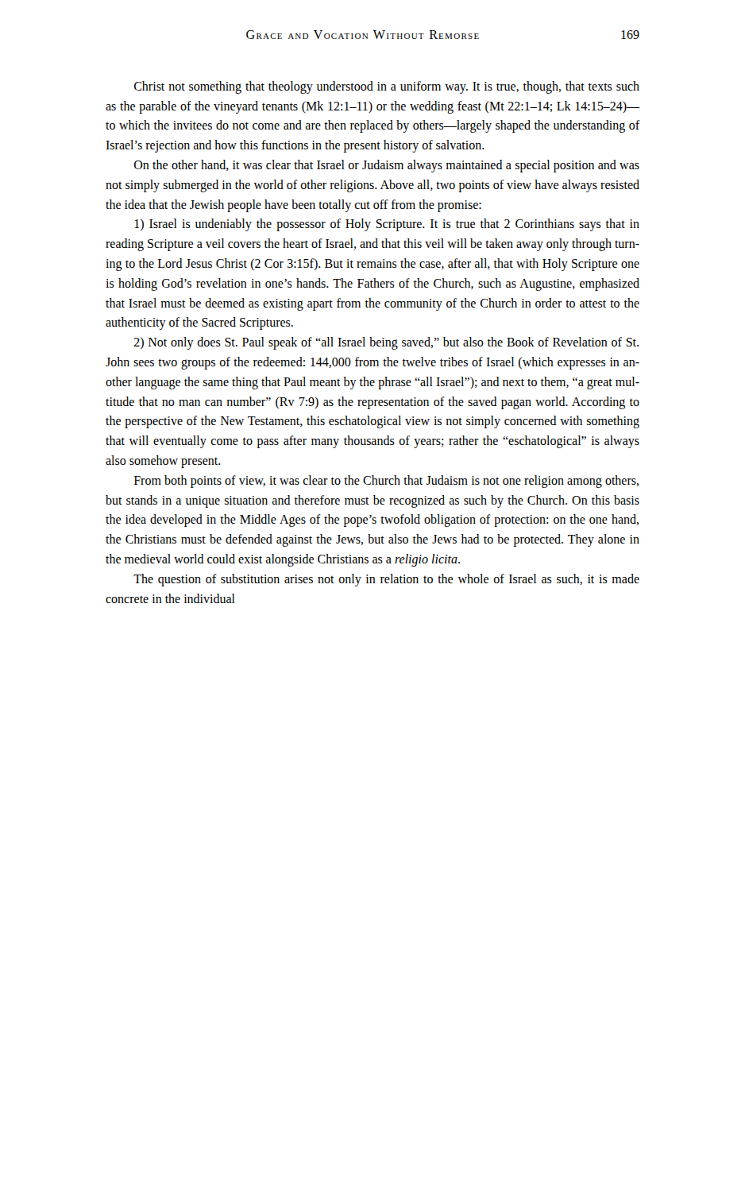Grace and Vocation Without Remorse 169
Christ not something that theology understood in a uniform way. It is true, though, that texts such as the parable of the vineyard tenants (Mk 12:1–11) or the wedding feast (Mt 22:1–14; Lk 14:15–24)—to which the invitees do not come and are then replaced by others—largely shaped the understanding of Israel’s rejection and how this functions in the present history of salvation.
On the other hand, it was clear that Israel or Judaism always maintained a special position and was not simply submerged in the world of other religions. Above all, two points of view have always resisted the idea that the Jewish people have been totally cut off from the promise:
1) Israel is undeniably the possessor of Holy Scripture. It is true that 2 Corinthians says that in reading Scripture a veil covers the heart of Israel, and that this veil will be taken away only through turning to the Lord Jesus Christ (2 Cor 3:15f). But it remains the case, after all, that with Holy Scripture one is holding God’s revelation in one’s hands. The Fathers of the Church, such as Augustine, emphasized that Israel must be deemed as existing apart from the community of the Church in order to attest to the authenticity of the Sacred Scriptures.
2) Not only does St. Paul speak of “all Israel being saved,” but also the Book of Revelation of St. John sees two groups of the redeemed: 144,000 from the twelve tribes of Israel (which expresses in another language the same thing that Paul meant by the phrase “all Israel”); and next to them, “a great multitude that no man can number” (Rv 7:9) as the representation of the saved pagan world. According to the perspective of the New Testament, this eschatological view is not simply concerned with something that will eventually come to pass after many thousands of years; rather the “eschatological” is always also somehow present.
From both points of view, it was clear to the Church that Judaism is not one religion among others, but stands in a unique situation and therefore must be recognized as such by the Church. On this basis the idea developed in the Middle Ages of the pope’s twofold obligation of protection: on the one hand, the Christians must be defended against the Jews, but also the Jews had to be protected. They alone in the medieval world could exist alongside Christians as a religio licita.
The question of substitution arises not only in relation to the whole of Israel as such, it is made concrete in the individual